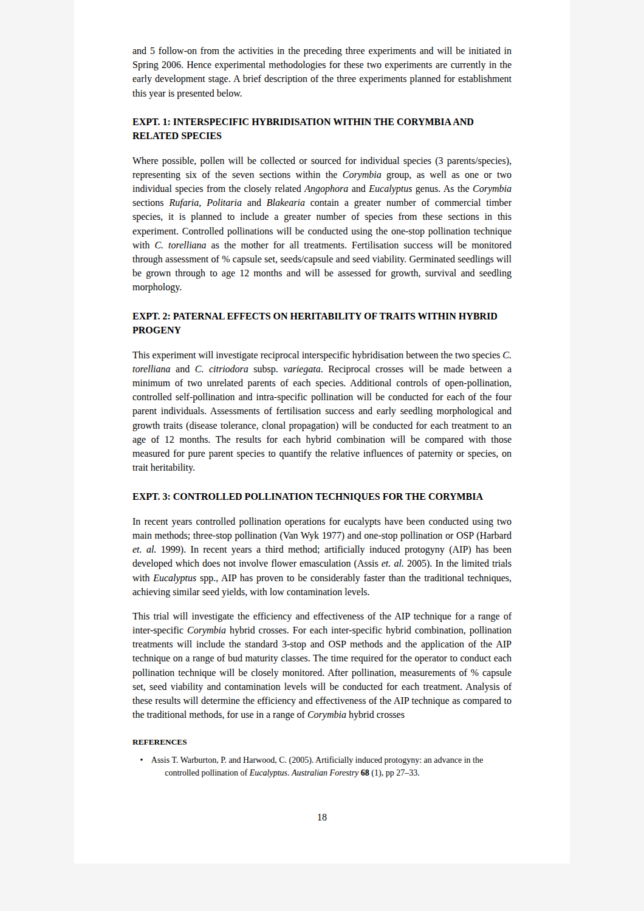and 5 follow-on from the activities in the preceding three experiments and will be initiated in Spring 2006. Hence experimental methodologies for these two experiments are currently in the early development stage. A brief description of the three experiments planned for establishment this year is presented below.
Expt. 1: Interspecific hybridisation within the Corymbia and related species
Where possible, pollen will be collected or sourced for individual species (3 parents/species), representing six of the seven sections within the Corymbia group, as well as one or two individual species from the closely related Angophora and Eucalyptus genus. As the Corymbia sections Rufaria, Politaria and Blakearia contain a greater number of commercial timber species, it is planned to include a greater number of species from these sections in this experiment. Controlled pollinations will be conducted using the one-stop pollination technique with C. torelliana as the mother for all treatments. Fertilisation success will be monitored through assessment of % capsule set, seeds/capsule and seed viability. Germinated seedlings will be grown through to age 12 months and will be assessed for growth, survival and seedling morphology.
Expt. 2: Paternal effects on heritability of traits within hybrid progeny
This experiment will investigate reciprocal interspecific hybridisation between the two species C. torelliana and C. citriodora subsp. variegata. Reciprocal crosses will be made between a minimum of two unrelated parents of each species. Additional controls of open-pollination, controlled self-pollination and intra-specific pollination will be conducted for each of the four parent individuals. Assessments of fertilisation success and early seedling morphological and growth traits (disease tolerance, clonal propagation) will be conducted for each treatment to an age of 12 months. The results for each hybrid combination will be compared with those measured for pure parent species to quantify the relative influences of paternity or species, on trait heritability.
Expt. 3: Controlled pollination techniques for the Corymbia
In recent years controlled pollination operations for eucalypts have been conducted using two main methods; three-stop pollination (Van Wyk 1977) and one-stop pollination or OSP (Harbard et. al. 1999). In recent years a third method; artificially induced protogyny (AIP) has been developed which does not involve flower emasculation (Assis et. al. 2005). In the limited trials with Eucalyptus spp., AIP has proven to be considerably faster than the traditional techniques, achieving similar seed yields, with low contamination levels.
This trial will investigate the efficiency and effectiveness of the AIP technique for a range of inter-specific Corymbia hybrid crosses. For each inter-specific hybrid combination, pollination treatments will include the standard 3-stop and OSP methods and the application of the AIP technique on a range of bud maturity classes. The time required for the operator to conduct each pollination technique will be closely monitored. After pollination, measurements of % capsule set, seed viability and contamination levels will be conducted for each treatment. Analysis of these results will determine the efficiency and effectiveness of the AIP technique as compared to the traditional methods, for use in a range of Corymbia hybrid crosses
References
Assis T. Warburton, P. and Harwood, C. (2005). Artificially induced protogyny: an advance in the controlled pollination of Eucalyptus. Australian Forestry 68 (1), pp 27–33.
18